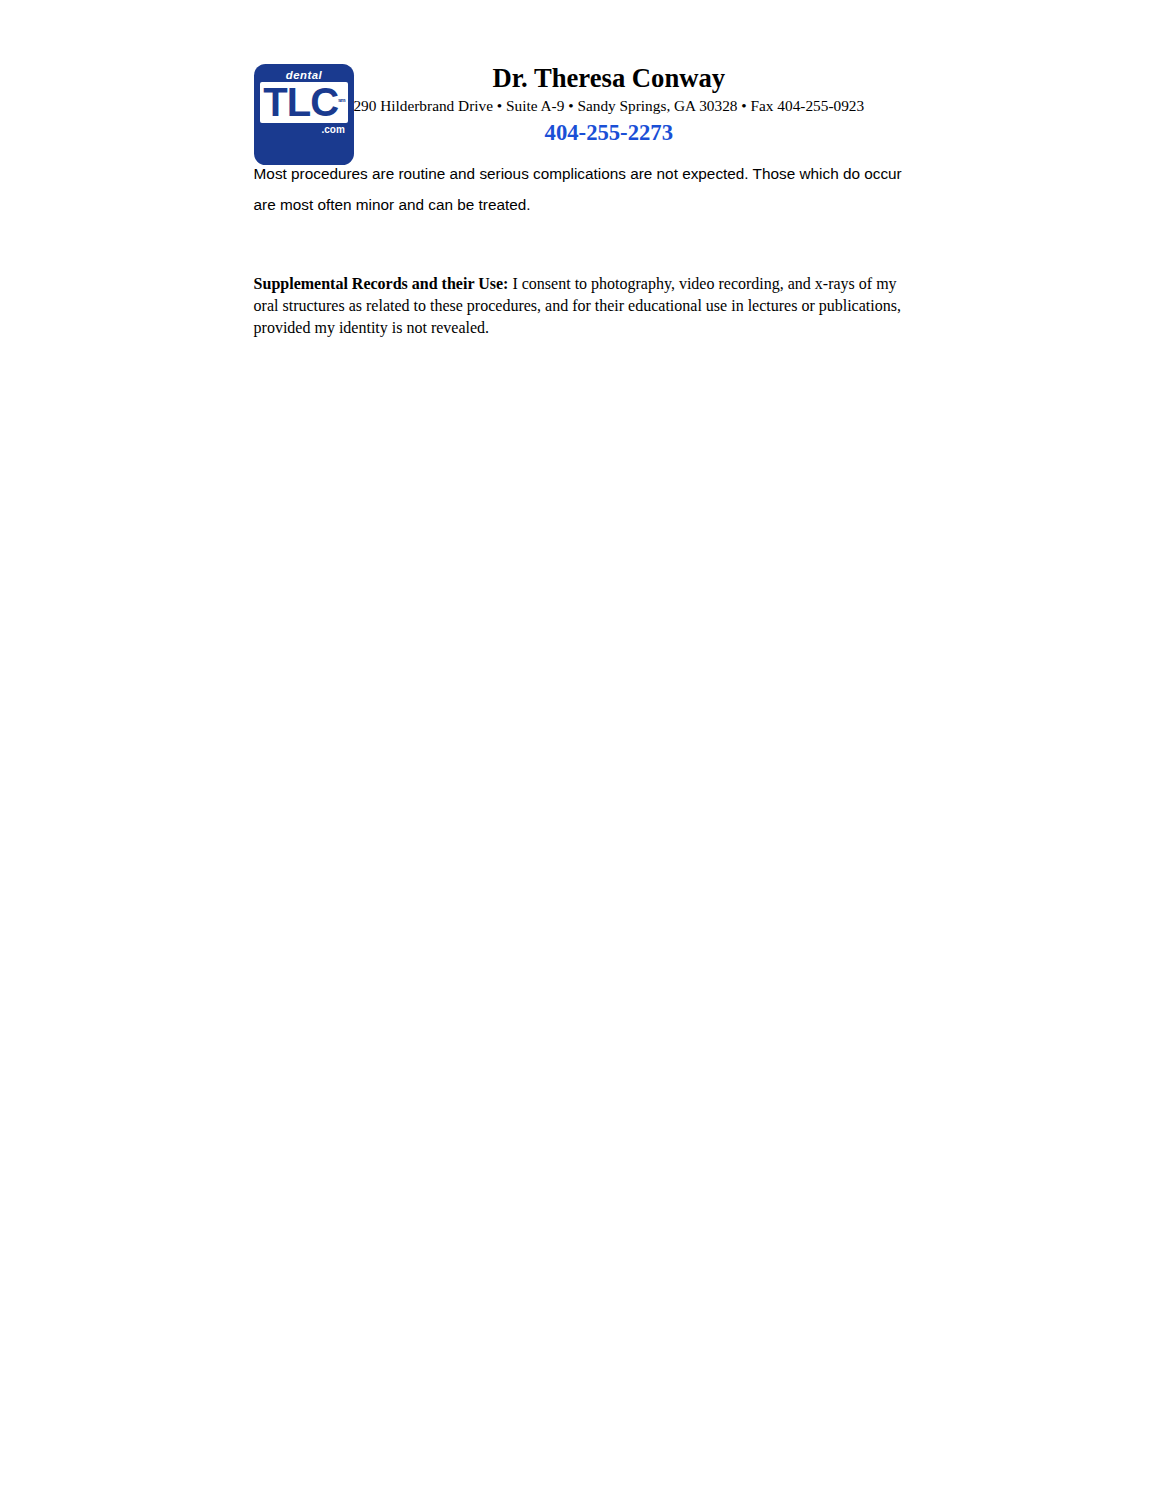dental TLCsm .com
Dr. Theresa Conway
290 Hilderbrand Drive • Suite A-9 • Sandy Springs, GA 30328 • Fax 404-255-0923
404-255-2273
Most procedures are routine and serious complications are not expected. Those which do occur are most often minor and can be treated.
Supplemental Records and their Use: I consent to photography, video recording, and x-rays of my oral structures as related to these procedures, and for their educational use in lectures or publications, provided my identity is not revealed.